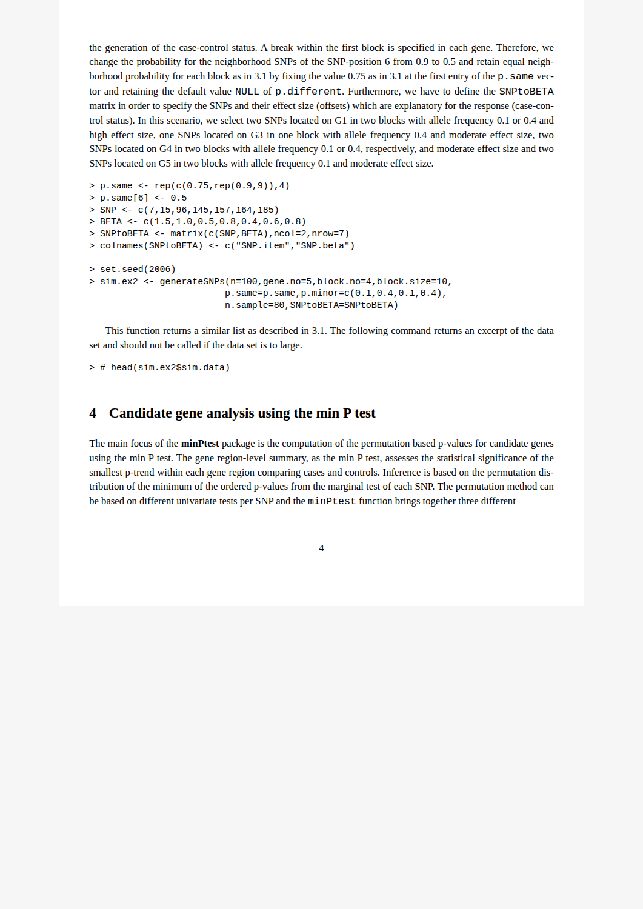the generation of the case-control status. A break within the first block is specified in each gene. Therefore, we change the probability for the neighborhood SNPs of the SNP-position 6 from 0.9 to 0.5 and retain equal neighborhood probability for each block as in 3.1 by fixing the value 0.75 as in 3.1 at the first entry of the p.same vector and retaining the default value NULL of p.different. Furthermore, we have to define the SNPtoBETA matrix in order to specify the SNPs and their effect size (offsets) which are explanatory for the response (case-control status). In this scenario, we select two SNPs located on G1 in two blocks with allele frequency 0.1 or 0.4 and high effect size, one SNPs located on G3 in one block with allele frequency 0.4 and moderate effect size, two SNPs located on G4 in two blocks with allele frequency 0.1 or 0.4, respectively, and moderate effect size and two SNPs located on G5 in two blocks with allele frequency 0.1 and moderate effect size.
> p.same <- rep(c(0.75,rep(0.9,9)),4)
> p.same[6] <- 0.5
> SNP <- c(7,15,96,145,157,164,185)
> BETA <- c(1.5,1.0,0.5,0.8,0.4,0.6,0.8)
> SNPtoBETA <- matrix(c(SNP,BETA),ncol=2,nrow=7)
> colnames(SNPtoBETA) <- c("SNP.item","SNP.beta")

> set.seed(2006)
> sim.ex2 <- generateSNPs(n=100,gene.no=5,block.no=4,block.size=10,
                         p.same=p.same,p.minor=c(0.1,0.4,0.1,0.4),
                         n.sample=80,SNPtoBETA=SNPtoBETA)
This function returns a similar list as described in 3.1. The following command returns an excerpt of the data set and should not be called if the data set is to large.
> # head(sim.ex2$sim.data)
4 Candidate gene analysis using the min P test
The main focus of the minPtest package is the computation of the permutation based p-values for candidate genes using the min P test. The gene region-level summary, as the min P test, assesses the statistical significance of the smallest p-trend within each gene region comparing cases and controls. Inference is based on the permutation distribution of the minimum of the ordered p-values from the marginal test of each SNP. The permutation method can be based on different univariate tests per SNP and the minPtest function brings together three different
4